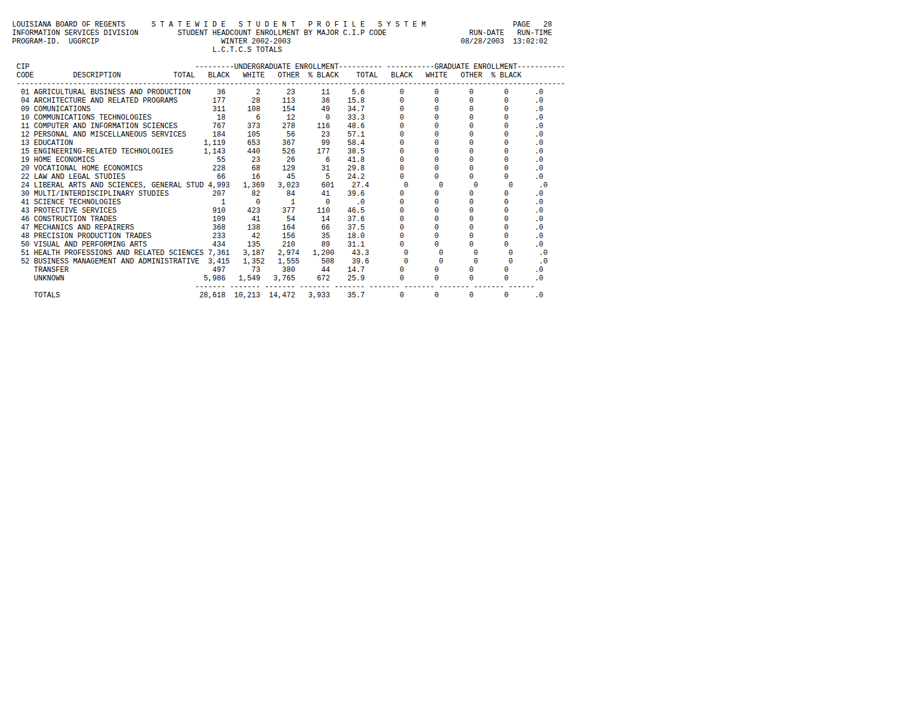LOUISIANA BOARD OF REGENTS S T A T E W I D E S T U D E N T P R O F I L E S Y S T E M PAGE 28 INFORMATION SERVICES DIVISION STUDENT HEADCOUNT ENROLLMENT BY MAJOR C.I.P CODE RUN-DATE RUN-TIME PROGRAM-ID. UGGRCIP WINTER 2002-2003 08/28/2003 13:02:02 L.C.T.C.S TOTALS CIP ---------UNDERGRADUATE ENROLLMENT---------- -----------GRADUATE ENROLLMENT----------- CODE DESCRIPTION TOTAL BLACK WHITE OTHER % BLACK TOTAL BLACK WHITE OTHER % BLACK ------------------------------------------------------------------------------------------------------------------------------ 01 AGRICULTURAL BUSINESS AND PRODUCTION 36 2 23 11 5.6 0 0 0 0 .0 04 ARCHITECTURE AND RELATED PROGRAMS 177 28 113 36 15.8 0 0 0 0 .0 09 COMUNICATIONS 311 108 154 49 34.7 0 0 0 0 .0 10 COMMUNICATIONS TECHNOLOGIES 18 6 12 0 33.3 0 0 0 0 .0 11 COMPUTER AND INFORMATION SCIENCES 767 373 278 116 48.6 0 0 0 0 .0 12 PERSONAL AND MISCELLANEOUS SERVICES 184 105 56 23 57.1 0 0 0 0 .0 13 EDUCATION 1,119 653 367 99 58.4 0 0 0 0 .0 15 ENGINEERING-RELATED TECHNOLOGIES 1,143 440 526 177 38.5 0 0 0 0 .0 19 HOME ECONOMICS 55 23 26 6 41.8 0 0 0 0 .0 20 VOCATIONAL HOME ECONOMICS 228 68 129 31 29.8 0 0 0 0 .0 22 LAW AND LEGAL STUDIES 66 16 45 5 24.2 0 0 0 0 .0 24 LIBERAL ARTS AND SCIENCES, GENERAL STUD 4,993 1,369 3,023 601 27.4 0 0 0 0 .0 30 MULTI/INTERDISCIPLINARY STUDIES 207 82 84 41 39.6 0 0 0 0 .0 41 SCIENCE TECHNOLOGIES 1 0 1 0 .0 0 0 0 0 .0 43 PROTECTIVE SERVICES 910 423 377 110 46.5 0 0 0 0 .0 46 CONSTRUCTION TRADES 109 41 54 14 37.6 0 0 0 0 .0 47 MECHANICS AND REPAIRERS 368 138 164 66 37.5 0 0 0 0 .0 48 PRECISION PRODUCTION TRADES 233 42 156 35 18.0 0 0 0 0 .0 50 VISUAL AND PERFORMING ARTS 434 135 210 89 31.1 0 0 0 0 .0 51 HEALTH PROFESSIONS AND RELATED SCIENCES 7,361 3,187 2,974 1,200 43.3 0 0 0 0 .0 52 BUSINESS MANAGEMENT AND ADMINISTRATIVE 3,415 1,352 1,555 508 39.6 0 0 0 0 .0 TRANSFER 497 73 380 44 14.7 0 0 0 0 .0 UNKNOWN 5,986 1,549 3,765 672 25.9 0 0 0 0 .0 ------- ------- ------- ------- ------- ------- ------- ------- ------- ------ TOTALS 28,618 10,213 14,472 3,933 35.7 0 0 0 0 .0